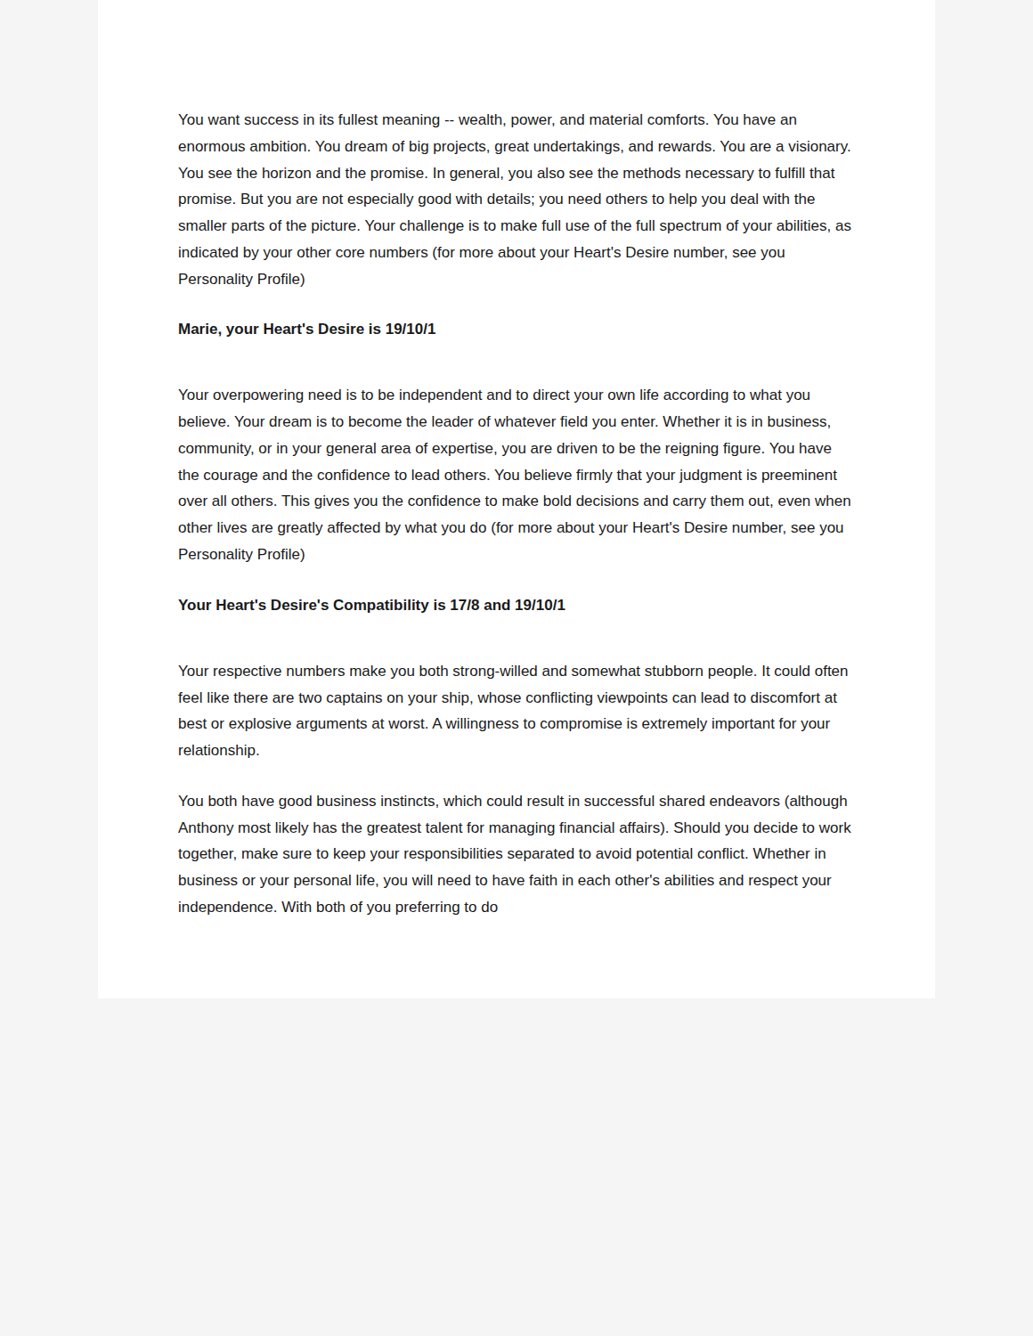You want success in its fullest meaning -- wealth, power, and material comforts. You have an enormous ambition. You dream of big projects, great undertakings, and rewards. You are a visionary. You see the horizon and the promise. In general, you also see the methods necessary to fulfill that promise. But you are not especially good with details; you need others to help you deal with the smaller parts of the picture. Your challenge is to make full use of the full spectrum of your abilities, as indicated by your other core numbers (for more about your Heart's Desire number, see you Personality Profile)
Marie, your Heart's Desire is 19/10/1
Your overpowering need is to be independent and to direct your own life according to what you believe. Your dream is to become the leader of whatever field you enter. Whether it is in business, community, or in your general area of expertise, you are driven to be the reigning figure. You have the courage and the confidence to lead others. You believe firmly that your judgment is preeminent over all others. This gives you the confidence to make bold decisions and carry them out, even when other lives are greatly affected by what you do (for more about your Heart's Desire number, see you Personality Profile)
Your Heart's Desire's Compatibility is 17/8 and 19/10/1
Your respective numbers make you both strong-willed and somewhat stubborn people. It could often feel like there are two captains on your ship, whose conflicting viewpoints can lead to discomfort at best or explosive arguments at worst. A willingness to compromise is extremely important for your relationship.
You both have good business instincts, which could result in successful shared endeavors (although Anthony most likely has the greatest talent for managing financial affairs). Should you decide to work together, make sure to keep your responsibilities separated to avoid potential conflict. Whether in business or your personal life, you will need to have faith in each other's abilities and respect your independence. With both of you preferring to do